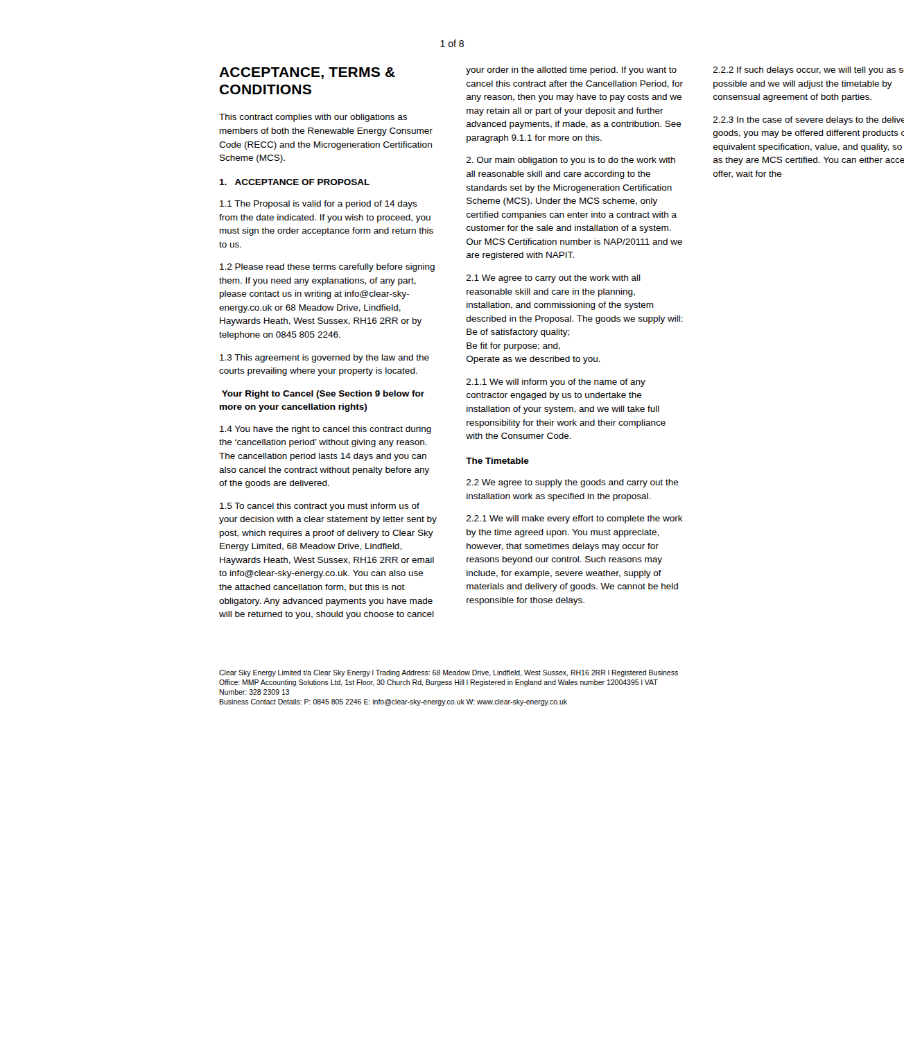1 of 8
ACCEPTANCE, TERMS & CONDITIONS
This contract complies with our obligations as members of both the Renewable Energy Consumer Code (RECC) and the Microgeneration Certification Scheme (MCS).
1. ACCEPTANCE OF PROPOSAL
1.1 The Proposal is valid for a period of 14 days from the date indicated. If you wish to proceed, you must sign the order acceptance form and return this to us.
1.2 Please read these terms carefully before signing them. If you need any explanations, of any part, please contact us in writing at info@clear-sky-energy.co.uk or 68 Meadow Drive, Lindfield, Haywards Heath, West Sussex, RH16 2RR or by telephone on 0845 805 2246.
1.3 This agreement is governed by the law and the courts prevailing where your property is located.
Your Right to Cancel (See Section 9 below for more on your cancellation rights)
1.4 You have the right to cancel this contract during the ‘cancellation period’ without giving any reason. The cancellation period lasts 14 days and you can also cancel the contract without penalty before any of the goods are delivered.
1.5 To cancel this contract you must inform us of your decision with a clear statement by letter sent by post, which requires a proof of delivery to Clear Sky Energy Limited, 68 Meadow Drive, Lindfield, Haywards Heath, West Sussex, RH16 2RR or email to info@clear-sky-energy.co.uk. You can also use the attached cancellation form, but this is not obligatory. Any advanced payments you have made will be returned to you, should you choose to cancel your order in the allotted time period. If you want to cancel this contract after the Cancellation Period, for any reason, then you may have to pay costs and we may retain all or part of your deposit and further advanced payments, if made, as a contribution. See paragraph 9.1.1 for more on this.
2. Our main obligation to you is to do the work with all reasonable skill and care according to the standards set by the Microgeneration Certification Scheme (MCS). Under the MCS scheme, only certified companies can enter into a contract with a customer for the sale and installation of a system. Our MCS Certification number is NAP/20111 and we are registered with NAPIT.
2.1 We agree to carry out the work with all reasonable skill and care in the planning, installation, and commissioning of the system described in the Proposal. The goods we supply will:
Be of satisfactory quality;
Be fit for purpose; and,
Operate as we described to you.
2.1.1 We will inform you of the name of any contractor engaged by us to undertake the installation of your system, and we will take full responsibility for their work and their compliance with the Consumer Code.
The Timetable
2.2 We agree to supply the goods and carry out the installation work as specified in the proposal.
2.2.1 We will make every effort to complete the work by the time agreed upon. You must appreciate, however, that sometimes delays may occur for reasons beyond our control. Such reasons may include, for example, severe weather, supply of materials and delivery of goods. We cannot be held responsible for those delays.
2.2.2 If such delays occur, we will tell you as soon as possible and we will adjust the timetable by consensual agreement of both parties.
2.2.3 In the case of severe delays to the delivery of goods, you may be offered different products of equivalent specification, value, and quality, so long as they are MCS certified. You can either accept that offer, wait for the
Clear Sky Energy Limited t/a Clear Sky Energy l Trading Address: 68 Meadow Drive, Lindfield, West Sussex, RH16 2RR l Registered Business Office: MMP Accounting Solutions Ltd, 1st Floor, 30 Church Rd, Burgess Hill l Registered in England and Wales number 12004395 l VAT Number: 328 2309 13
Business Contact Details: P: 0845 805 2246 E: info@clear-sky-energy.co.uk W: www.clear-sky-energy.co.uk